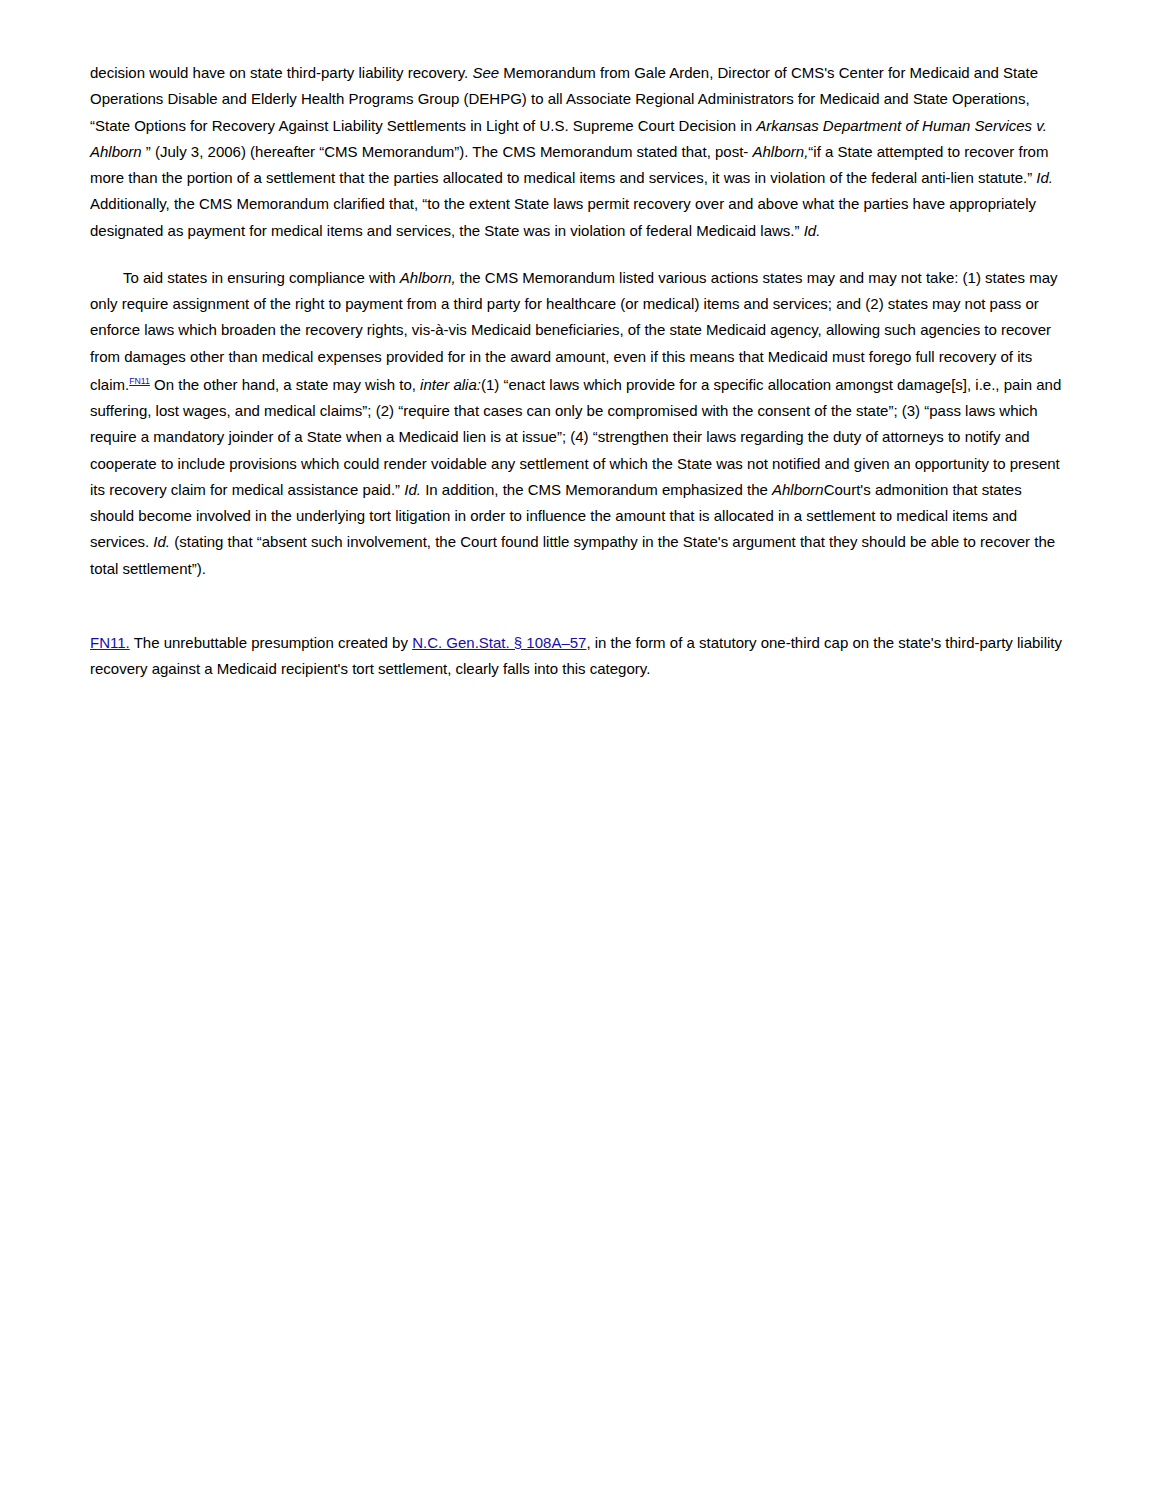decision would have on state third-party liability recovery. See Memorandum from Gale Arden, Director of CMS's Center for Medicaid and State Operations Disable and Elderly Health Programs Group (DEHPG) to all Associate Regional Administrators for Medicaid and State Operations, “State Options for Recovery Against Liability Settlements in Light of U.S. Supreme Court Decision in Arkansas Department of Human Services v. Ahlborn ” (July 3, 2006) (hereafter “CMS Memorandum”). The CMS Memorandum stated that, post- Ahlborn,“if a State attempted to recover from more than the portion of a settlement that the parties allocated to medical items and services, it was in violation of the federal anti-lien statute.” Id. Additionally, the CMS Memorandum clarified that, “to the extent State laws permit recovery over and above what the parties have appropriately designated as payment for medical items and services, the State was in violation of federal Medicaid laws.” Id.
To aid states in ensuring compliance with Ahlborn, the CMS Memorandum listed various actions states may and may not take: (1) states may only require assignment of the right to payment from a third party for healthcare (or medical) items and services; and (2) states may not pass or enforce laws which broaden the recovery rights, vis-à-vis Medicaid beneficiaries, of the state Medicaid agency, allowing such agencies to recover from damages other than medical expenses provided for in the award amount, even if this means that Medicaid must forego full recovery of its claim.FN11 On the other hand, a state may wish to, inter alia:(1) “enact laws which provide for a specific allocation amongst damage[s], i.e., pain and suffering, lost wages, and medical claims”; (2) “require that cases can only be compromised with the consent of the state”; (3) “pass laws which require a mandatory joinder of a State when a Medicaid lien is at issue”; (4) “strengthen their laws regarding the duty of attorneys to notify and cooperate to include provisions which could render voidable any settlement of which the State was not notified and given an opportunity to present its recovery claim for medical assistance paid.” Id. In addition, the CMS Memorandum emphasized the Ahlborn Court's admonition that states should become involved in the underlying tort litigation in order to influence the amount that is allocated in a settlement to medical items and services. Id. (stating that “absent such involvement, the Court found little sympathy in the State's argument that they should be able to recover the total settlement”).
FN11. The unrebuttable presumption created by N.C. Gen.Stat. § 108A–57, in the form of a statutory one-third cap on the state's third-party liability recovery against a Medicaid recipient's tort settlement, clearly falls into this category.